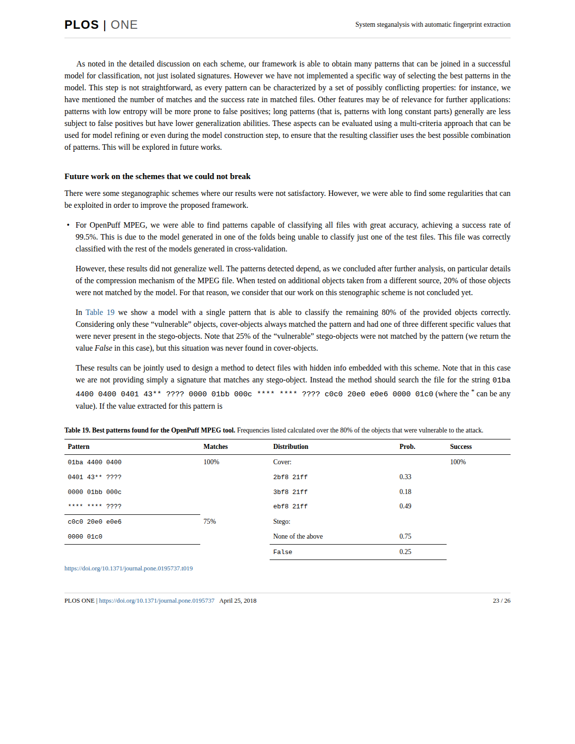PLOS | ONE
System steganalysis with automatic fingerprint extraction
As noted in the detailed discussion on each scheme, our framework is able to obtain many patterns that can be joined in a successful model for classification, not just isolated signatures. However we have not implemented a specific way of selecting the best patterns in the model. This step is not straightforward, as every pattern can be characterized by a set of possibly conflicting properties: for instance, we have mentioned the number of matches and the success rate in matched files. Other features may be of relevance for further applications: patterns with low entropy will be more prone to false positives; long patterns (that is, patterns with long constant parts) generally are less subject to false positives but have lower generalization abilities. These aspects can be evaluated using a multi-criteria approach that can be used for model refining or even during the model construction step, to ensure that the resulting classifier uses the best possible combination of patterns. This will be explored in future works.
Future work on the schemes that we could not break
There were some steganographic schemes where our results were not satisfactory. However, we were able to find some regularities that can be exploited in order to improve the proposed framework.
For OpenPuff MPEG, we were able to find patterns capable of classifying all files with great accuracy, achieving a success rate of 99.5%. This is due to the model generated in one of the folds being unable to classify just one of the test files. This file was correctly classified with the rest of the models generated in cross-validation.
However, these results did not generalize well. The patterns detected depend, as we concluded after further analysis, on particular details of the compression mechanism of the MPEG file. When tested on additional objects taken from a different source, 20% of those objects were not matched by the model. For that reason, we consider that our work on this stenographic scheme is not concluded yet.
In Table 19 we show a model with a single pattern that is able to classify the remaining 80% of the provided objects correctly. Considering only these “vulnerable” objects, cover-objects always matched the pattern and had one of three different specific values that were never present in the stego-objects. Note that 25% of the “vulnerable” stego-objects were not matched by the pattern (we return the value False in this case), but this situation was never found in cover-objects.
These results can be jointly used to design a method to detect files with hidden info embedded with this scheme. Note that in this case we are not providing simply a signature that matches any stego-object. Instead the method should search the file for the string 01ba 4400 0400 0401 43** ???? 0000 01bb 000c **** **** ???? c0c0 20e0 e0e6 0000 01c0 (where the * can be any value). If the value extracted for this pattern is
Table 19. Best patterns found for the OpenPuff MPEG tool. Frequencies listed calculated over the 80% of the objects that were vulnerable to the attack.
| Pattern | Matches | Distribution | Prob. | Success |
| --- | --- | --- | --- | --- |
| 01ba 4400 0400 | 100% | Cover: | | 100% |
| 0401 43** ???? | | 2bf8 21ff | 0.33 | |
| 0000 01bb 000c | | 3bf8 21ff | 0.18 | |
| **** **** ???? | | ebf8 21ff | 0.49 | |
| c0c0 20e0 e0e6 | 75% | Stego: | | |
| 0000 01c0 | | None of the above | 0.75 | |
| | | False | 0.25 | |
https://doi.org/10.1371/journal.pone.0195737.t019
PLOS ONE | https://doi.org/10.1371/journal.pone.0195737 April 25, 2018
23 / 26